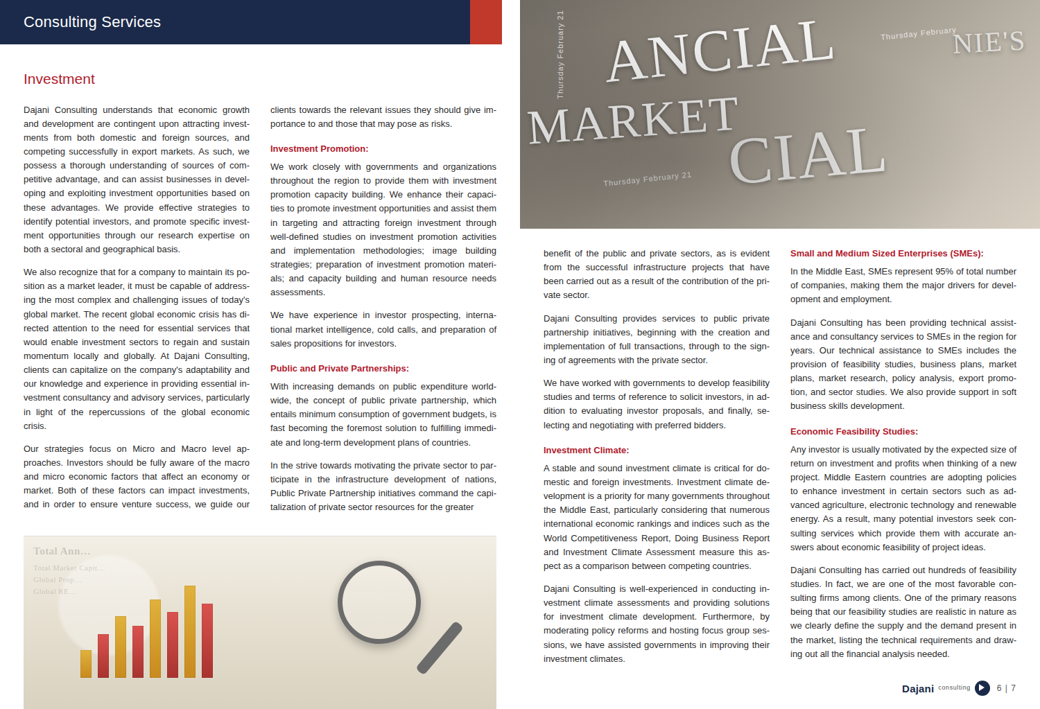Consulting Services
Investment
Dajani Consulting understands that economic growth and development are contingent upon attracting investments from both domestic and foreign sources, and competing successfully in export markets. As such, we possess a thorough understanding of sources of competitive advantage, and can assist businesses in developing and exploiting investment opportunities based on these advantages. We provide effective strategies to identify potential investors, and promote specific investment opportunities through our research expertise on both a sectoral and geographical basis.
We also recognize that for a company to maintain its position as a market leader, it must be capable of addressing the most complex and challenging issues of today's global market. The recent global economic crisis has directed attention to the need for essential services that would enable investment sectors to regain and sustain momentum locally and globally. At Dajani Consulting, clients can capitalize on the company's adaptability and our knowledge and experience in providing essential investment consultancy and advisory services, particularly in light of the repercussions of the global economic crisis.
Our strategies focus on Micro and Macro level approaches. Investors should be fully aware of the macro and micro economic factors that affect an economy or market. Both of these factors can impact investments, and in order to ensure venture success, we guide our clients towards the relevant issues they should give importance to and those that may pose as risks.
Investment Promotion:
We work closely with governments and organizations throughout the region to provide them with investment promotion capacity building. We enhance their capacities to promote investment opportunities and assist them in targeting and attracting foreign investment through well-defined studies on investment promotion activities and implementation methodologies; image building strategies; preparation of investment promotion materials; and capacity building and human resource needs assessments.
We have experience in investor prospecting, international market intelligence, cold calls, and preparation of sales propositions for investors.
Public and Private Partnerships:
With increasing demands on public expenditure worldwide, the concept of public private partnership, which entails minimum consumption of government budgets, is fast becoming the foremost solution to fulfilling immediate and long-term development plans of countries.
In the strive towards motivating the private sector to participate in the infrastructure development of nations, Public Private Partnership initiatives command the capitalization of private sector resources for the greater
Total Ann… Total Market Capit…
Global Prop…
Global RE…
ANCIAL MARKET CIAL NIE'S Thursday February 21 Thursday February 21 Thursday February
benefit of the public and private sectors, as is evident from the successful infrastructure projects that have been carried out as a result of the contribution of the private sector.
Dajani Consulting provides services to public private partnership initiatives, beginning with the creation and implementation of full transactions, through to the signing of agreements with the private sector.
We have worked with governments to develop feasibility studies and terms of reference to solicit investors, in addition to evaluating investor proposals, and finally, selecting and negotiating with preferred bidders.
Investment Climate:
A stable and sound investment climate is critical for domestic and foreign investments. Investment climate development is a priority for many governments throughout the Middle East, particularly considering that numerous international economic rankings and indices such as the World Competitiveness Report, Doing Business Report and Investment Climate Assessment measure this aspect as a comparison between competing countries.
Dajani Consulting is well-experienced in conducting investment climate assessments and providing solutions for investment climate development. Furthermore, by moderating policy reforms and hosting focus group sessions, we have assisted governments in improving their investment climates.
Small and Medium Sized Enterprises (SMEs):
In the Middle East, SMEs represent 95% of total number of companies, making them the major drivers for development and employment.
Dajani Consulting has been providing technical assistance and consultancy services to SMEs in the region for years. Our technical assistance to SMEs includes the provision of feasibility studies, business plans, market plans, market research, policy analysis, export promotion, and sector studies. We also provide support in soft business skills development.
Economic Feasibility Studies:
Any investor is usually motivated by the expected size of return on investment and profits when thinking of a new project. Middle Eastern countries are adopting policies to enhance investment in certain sectors such as advanced agriculture, electronic technology and renewable energy. As a result, many potential investors seek consulting services which provide them with accurate answers about economic feasibility of project ideas.
Dajani Consulting has carried out hundreds of feasibility studies. In fact, we are one of the most favorable consulting firms among clients. One of the primary reasons being that our feasibility studies are realistic in nature as we clearly define the supply and the demand present in the market, listing the technical requirements and drawing out all the financial analysis needed.
DajaniConsulting 6 | 7